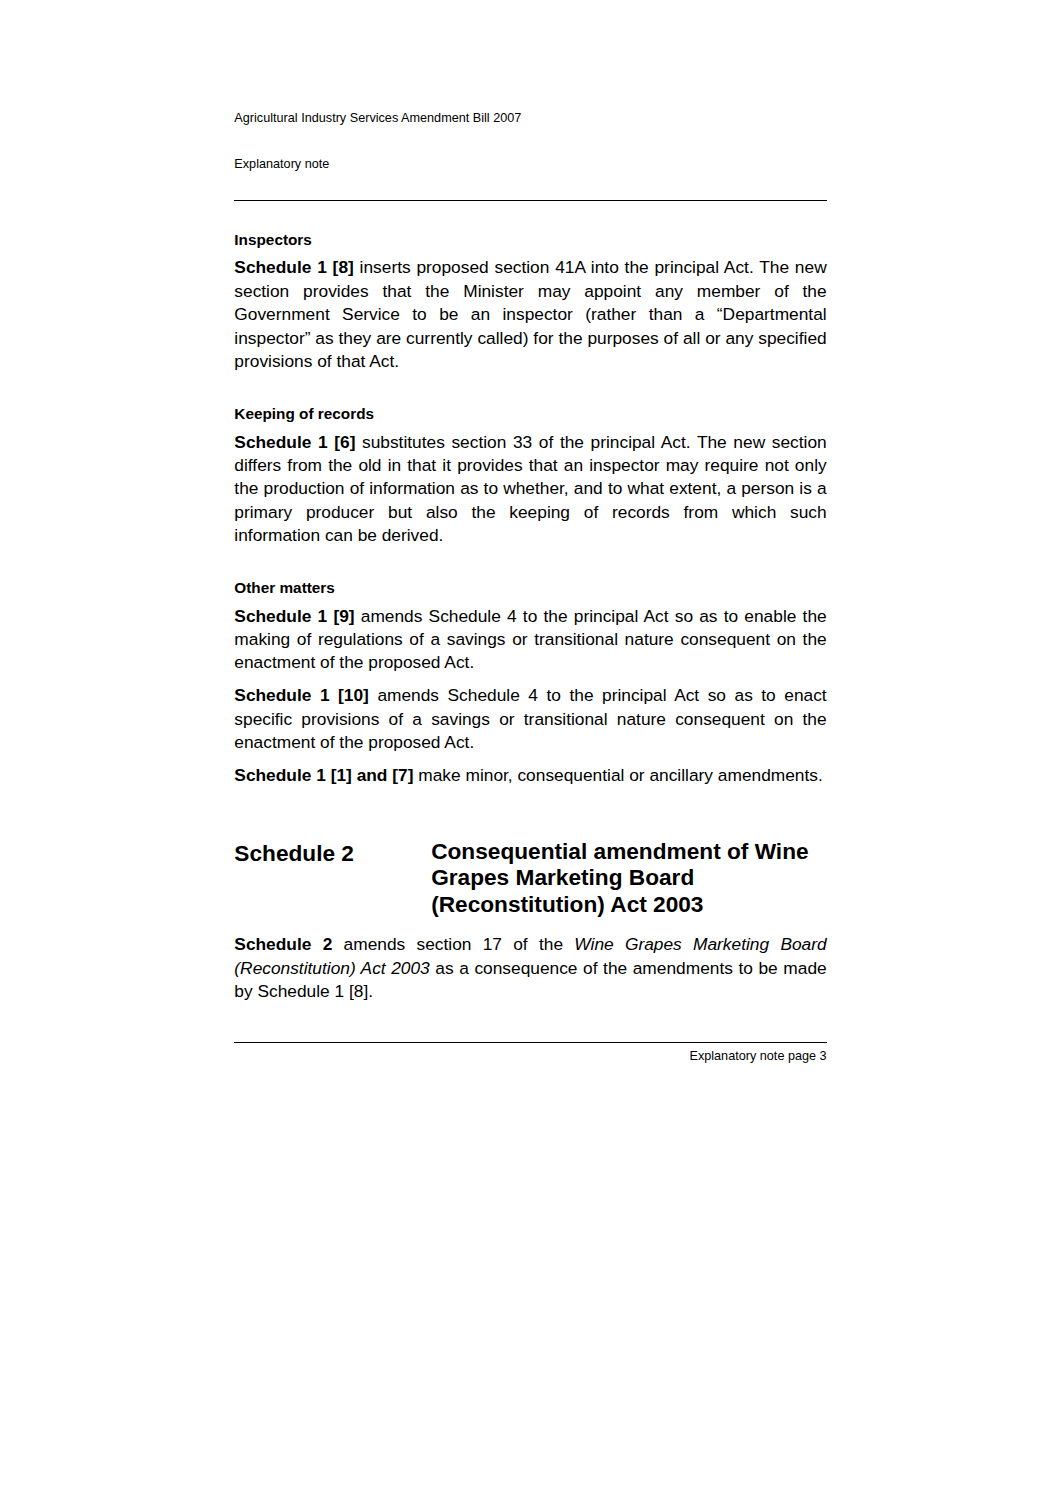Agricultural Industry Services Amendment Bill 2007
Explanatory note
Inspectors
Schedule 1 [8] inserts proposed section 41A into the principal Act. The new section provides that the Minister may appoint any member of the Government Service to be an inspector (rather than a “Departmental inspector” as they are currently called) for the purposes of all or any specified provisions of that Act.
Keeping of records
Schedule 1 [6] substitutes section 33 of the principal Act. The new section differs from the old in that it provides that an inspector may require not only the production of information as to whether, and to what extent, a person is a primary producer but also the keeping of records from which such information can be derived.
Other matters
Schedule 1 [9] amends Schedule 4 to the principal Act so as to enable the making of regulations of a savings or transitional nature consequent on the enactment of the proposed Act.
Schedule 1 [10] amends Schedule 4 to the principal Act so as to enact specific provisions of a savings or transitional nature consequent on the enactment of the proposed Act.
Schedule 1 [1] and [7] make minor, consequential or ancillary amendments.
Schedule 2
Consequential amendment of Wine Grapes Marketing Board (Reconstitution) Act 2003
Schedule 2 amends section 17 of the Wine Grapes Marketing Board (Reconstitution) Act 2003 as a consequence of the amendments to be made by Schedule 1 [8].
Explanatory note page 3